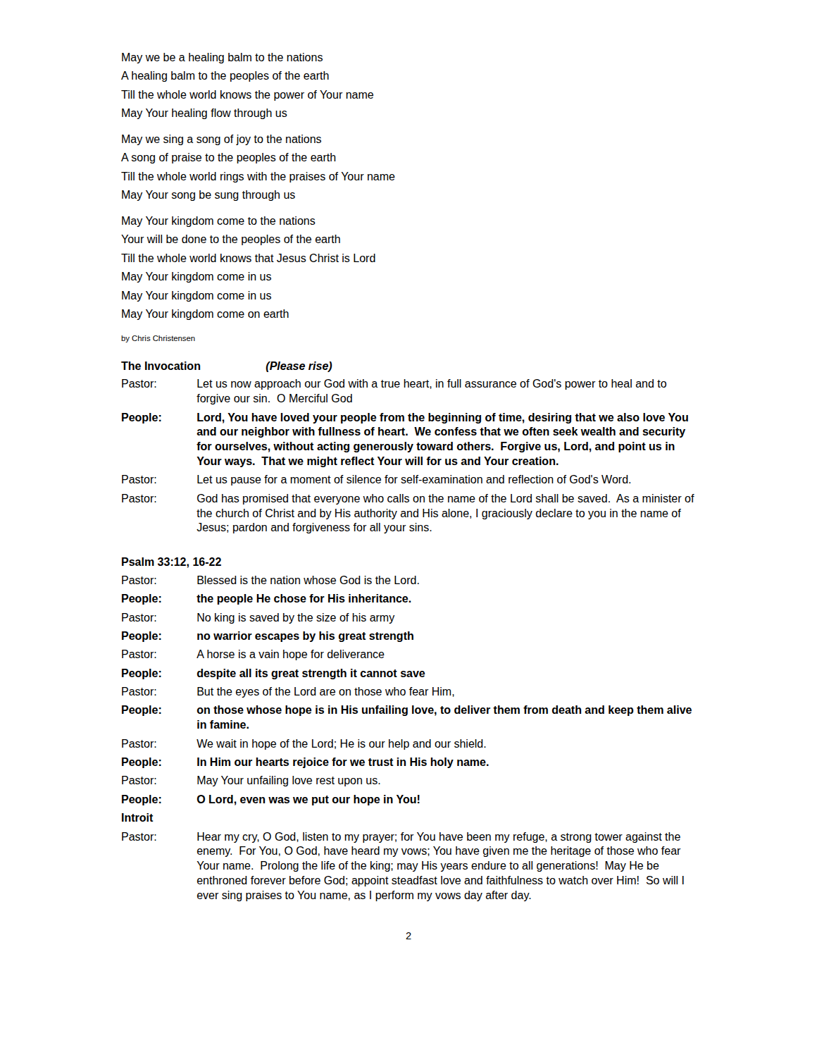May we be a healing balm to the nations
A healing balm to the peoples of the earth
Till the whole world knows the power of Your name
May Your healing flow through us
May we sing a song of joy to the nations
A song of praise to the peoples of the earth
Till the whole world rings with the praises of Your name
May Your song be sung through us
May Your kingdom come to the nations
Your will be done to the peoples of the earth
Till the whole world knows that Jesus Christ is Lord
May Your kingdom come in us
May Your kingdom come in us
May Your kingdom come on earth
by Chris Christensen
The Invocation (Please rise)
| Pastor: | Let us now approach our God with a true heart, in full assurance of God's power to heal and to forgive our sin. O Merciful God |
| People: | Lord, You have loved your people from the beginning of time, desiring that we also love You and our neighbor with fullness of heart. We confess that we often seek wealth and security for ourselves, without acting generously toward others. Forgive us, Lord, and point us in Your ways. That we might reflect Your will for us and Your creation. |
| Pastor: | Let us pause for a moment of silence for self-examination and reflection of God's Word. |
| Pastor: | God has promised that everyone who calls on the name of the Lord shall be saved. As a minister of the church of Christ and by His authority and His alone, I graciously declare to you in the name of Jesus; pardon and forgiveness for all your sins. |
Psalm 33:12, 16-22
| Pastor: | Blessed is the nation whose God is the Lord. |
| People: | the people He chose for His inheritance. |
| Pastor: | No king is saved by the size of his army |
| People: | no warrior escapes by his great strength |
| Pastor: | A horse is a vain hope for deliverance |
| People: | despite all its great strength it cannot save |
| Pastor: | But the eyes of the Lord are on those who fear Him, |
| People: | on those whose hope is in His unfailing love, to deliver them from death and keep them alive in famine. |
| Pastor: | We wait in hope of the Lord; He is our help and our shield. |
| People: | In Him our hearts rejoice for we trust in His holy name. |
| Pastor: | May Your unfailing love rest upon us. |
| People: | O Lord, even was we put our hope in You! |
Introit
| Pastor: | Hear my cry, O God, listen to my prayer; for You have been my refuge, a strong tower against the enemy. For You, O God, have heard my vows; You have given me the heritage of those who fear Your name. Prolong the life of the king; may His years endure to all generations! May He be enthroned forever before God; appoint steadfast love and faithfulness to watch over Him! So will I ever sing praises to You name, as I perform my vows day after day. |
2